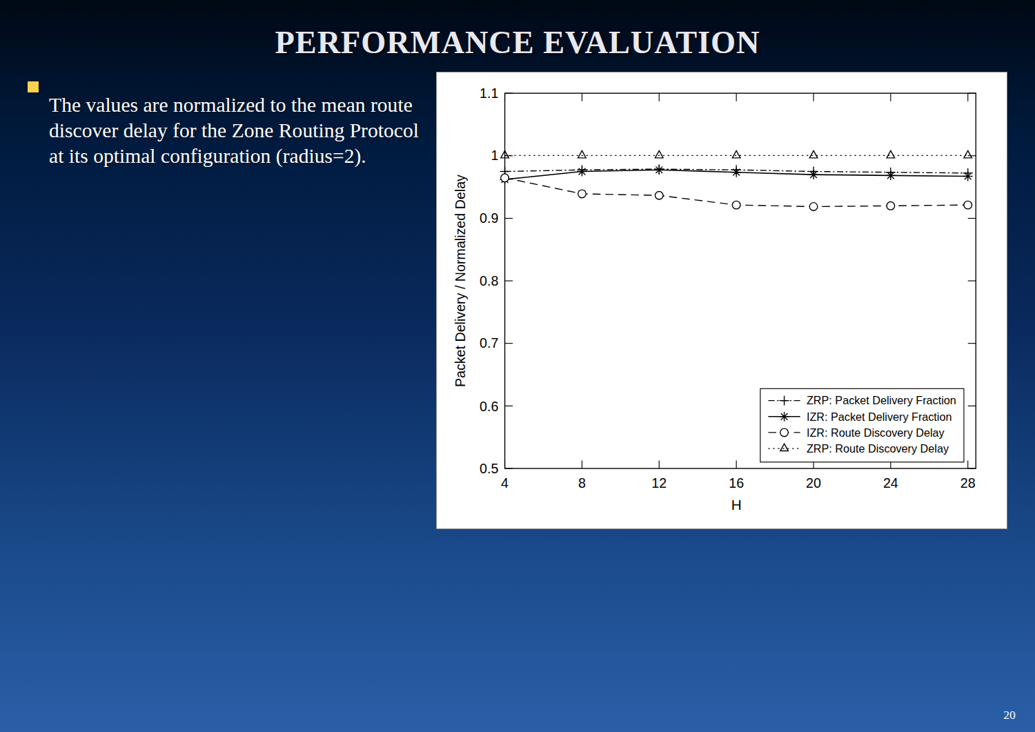PERFORMANCE EVALUATION
The values are normalized to the mean route discover delay for the Zone Routing Protocol at its optimal configuration (radius=2).
1.1 1 0.9 0.8 0.7 0.6 0.5 4 8 12 16 20 24 28 H Packet Delivery / Normalized Delay ZRP: Packet Delivery Fraction IZR: Packet Delivery Fraction IZR: Route Discovery Delay ZRP: Route Discovery Delay
20